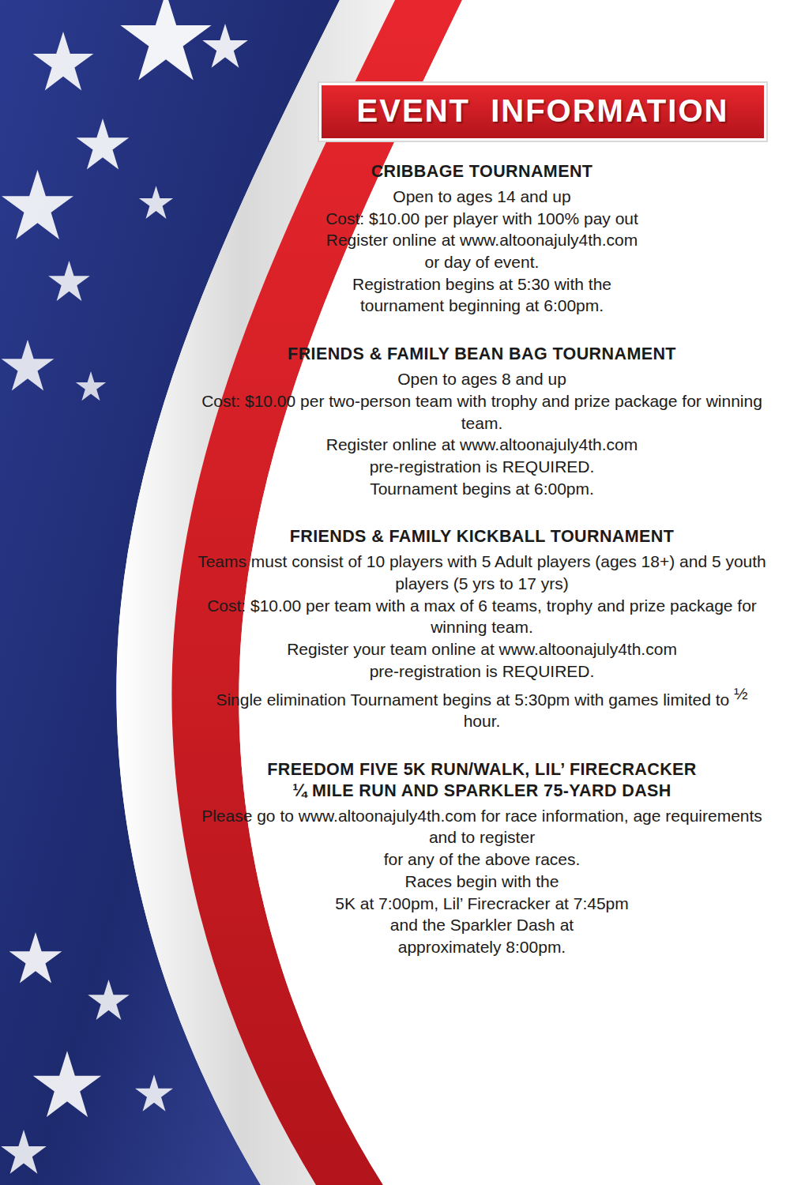EVENT INFORMATION
CRIBBAGE TOURNAMENT
Open to ages 14 and up
Cost: $10.00 per player with 100% pay out
Register online at www.altoonajuly4th.com
or day of event.
Registration begins at 5:30 with the
tournament beginning at 6:00pm.
FRIENDS & FAMILY BEAN BAG TOURNAMENT
Open to ages 8 and up
Cost: $10.00 per two-person team with trophy and prize package for winning team.
Register online at www.altoonajuly4th.com
pre-registration is REQUIRED.
Tournament begins at 6:00pm.
FRIENDS & FAMILY KICKBALL TOURNAMENT
Teams must consist of 10 players with 5 Adult players (ages 18+) and 5 youth players (5 yrs to 17 yrs)
Cost: $10.00 per team with a max of 6 teams, trophy and prize package for winning team.
Register your team online at www.altoonajuly4th.com
pre-registration is REQUIRED.
Single elimination Tournament begins at 5:30pm with games limited to ½ hour.
FREEDOM FIVE 5K RUN/WALK, LIL’ FIRECRACKER
¼ MILE RUN AND SPARKLER 75-YARD DASH
Please go to www.altoonajuly4th.com for race information, age requirements and to register
for any of the above races.
Races begin with the
5K at 7:00pm, Lil’ Firecracker at 7:45pm
and the Sparkler Dash at
approximately 8:00pm.